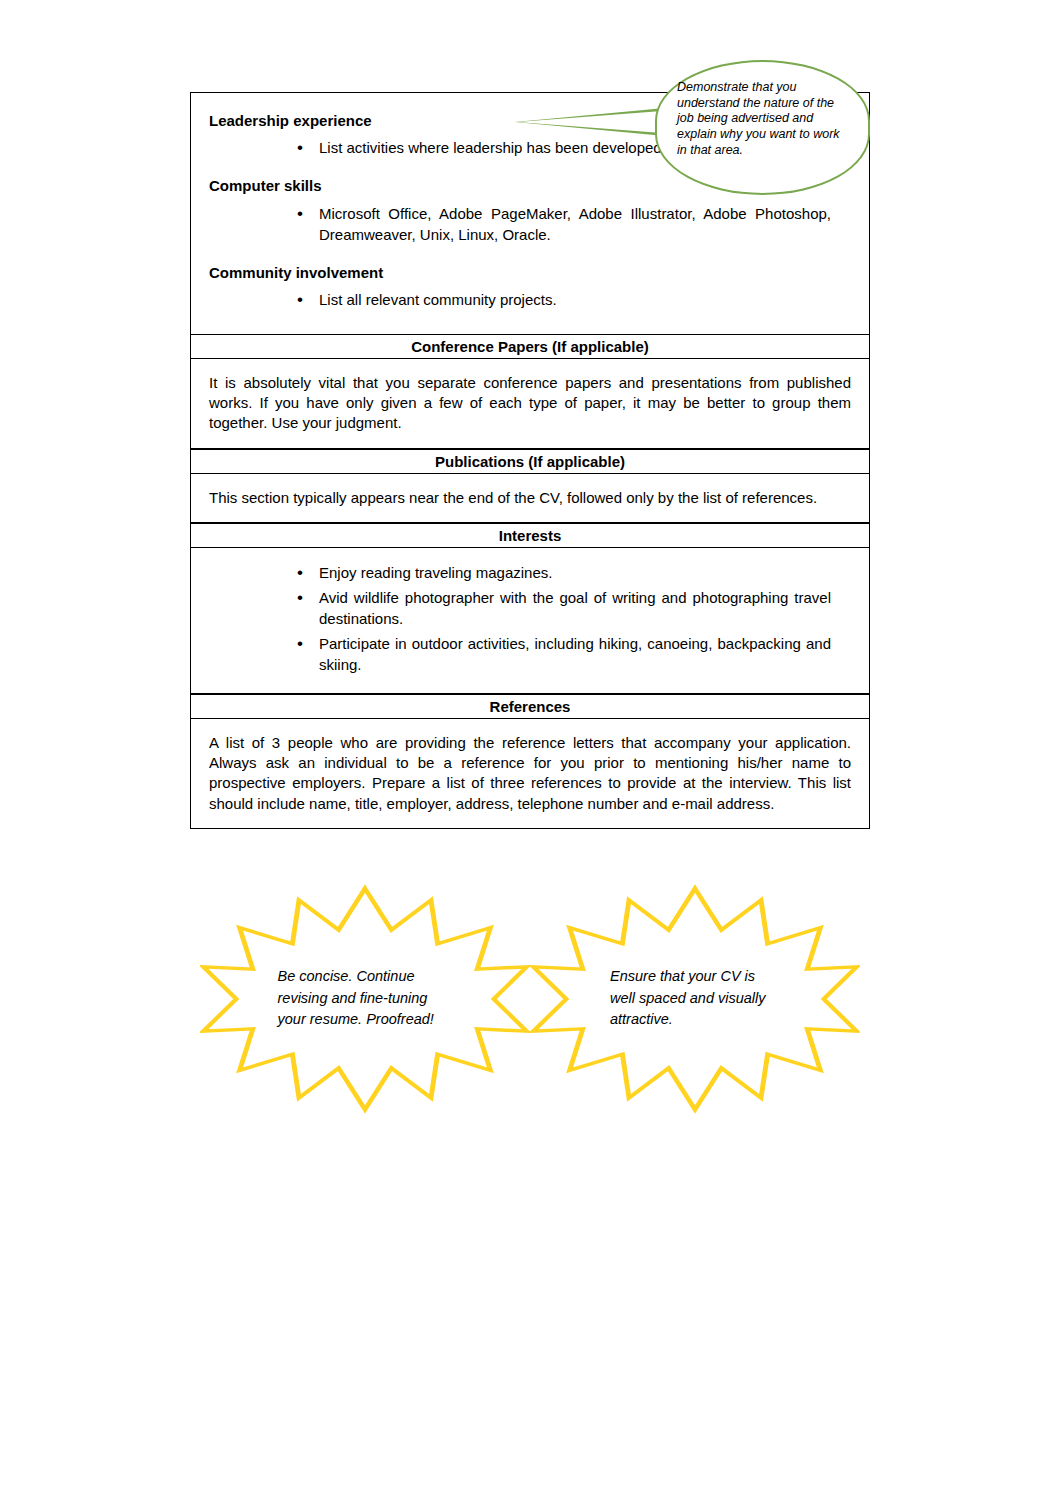Demonstrate that you understand the nature of the job being advertised and explain why you want to work in that area.
Leadership experience
List activities where leadership has been developed.
Computer skills
Microsoft Office, Adobe PageMaker, Adobe Illustrator, Adobe Photoshop, Dreamweaver, Unix, Linux, Oracle.
Community involvement
List all relevant community projects.
Conference Papers (If applicable)
It is absolutely vital that you separate conference papers and presentations from published works. If you have only given a few of each type of paper, it may be better to group them together. Use your judgment.
Publications (If applicable)
This section typically appears near the end of the CV, followed only by the list of references.
Interests
Enjoy reading traveling magazines.
Avid wildlife photographer with the goal of writing and photographing travel destinations.
Participate in outdoor activities, including hiking, canoeing, backpacking and skiing.
References
A list of 3 people who are providing the reference letters that accompany your application. Always ask an individual to be a reference for you prior to mentioning his/her name to prospective employers. Prepare a list of three references to provide at the interview. This list should include name, title, employer, address, telephone number and e-mail address.
Be concise. Continue revising and fine-tuning your resume. Proofread!
Ensure that your CV is well spaced and visually attractive.